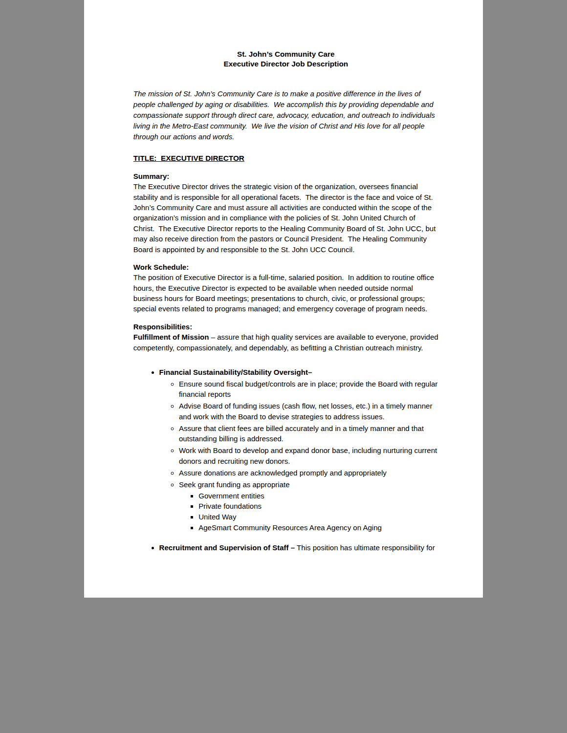St. John’s Community Care
Executive Director Job Description
The mission of St. John’s Community Care is to make a positive difference in the lives of people challenged by aging or disabilities. We accomplish this by providing dependable and compassionate support through direct care, advocacy, education, and outreach to individuals living in the Metro-East community. We live the vision of Christ and His love for all people through our actions and words.
TITLE: EXECUTIVE DIRECTOR
Summary:
The Executive Director drives the strategic vision of the organization, oversees financial stability and is responsible for all operational facets. The director is the face and voice of St. John’s Community Care and must assure all activities are conducted within the scope of the organization’s mission and in compliance with the policies of St. John United Church of Christ. The Executive Director reports to the Healing Community Board of St. John UCC, but may also receive direction from the pastors or Council President. The Healing Community Board is appointed by and responsible to the St. John UCC Council.
Work Schedule:
The position of Executive Director is a full-time, salaried position. In addition to routine office hours, the Executive Director is expected to be available when needed outside normal business hours for Board meetings; presentations to church, civic, or professional groups; special events related to programs managed; and emergency coverage of program needs.
Responsibilities:
Fulfillment of Mission – assure that high quality services are available to everyone, provided competently, compassionately, and dependably, as befitting a Christian outreach ministry.
Financial Sustainability/Stability Oversight–
Ensure sound fiscal budget/controls are in place; provide the Board with regular financial reports
Advise Board of funding issues (cash flow, net losses, etc.) in a timely manner and work with the Board to devise strategies to address issues.
Assure that client fees are billed accurately and in a timely manner and that outstanding billing is addressed.
Work with Board to develop and expand donor base, including nurturing current donors and recruiting new donors.
Assure donations are acknowledged promptly and appropriately
Seek grant funding as appropriate
Government entities
Private foundations
United Way
AgeSmart Community Resources Area Agency on Aging
Recruitment and Supervision of Staff – This position has ultimate responsibility for